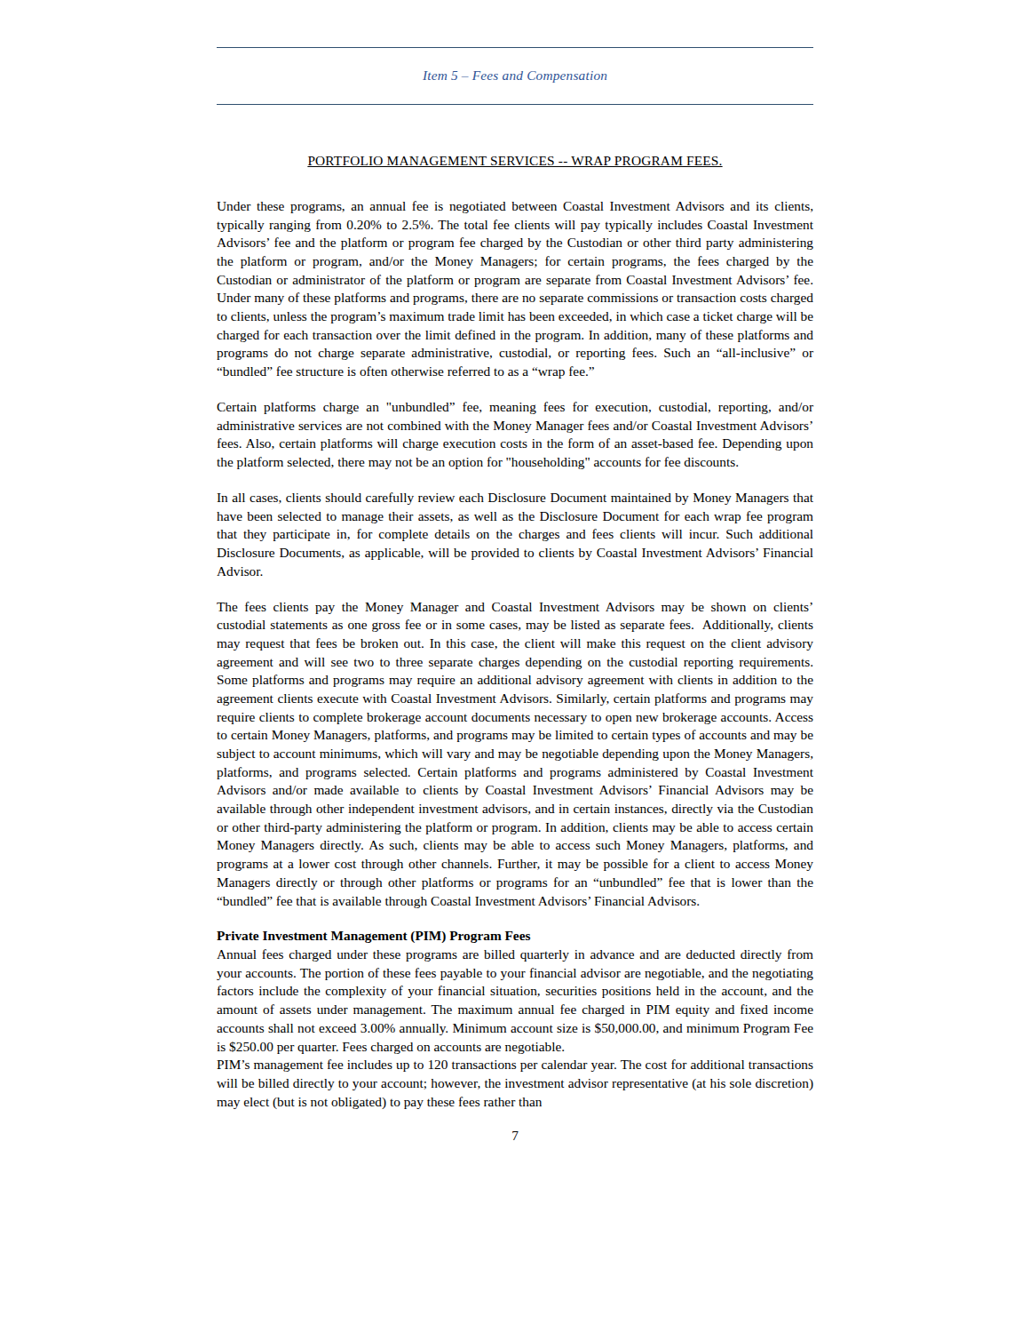Item 5 – Fees and Compensation
PORTFOLIO MANAGEMENT SERVICES -- WRAP PROGRAM FEES.
Under these programs, an annual fee is negotiated between Coastal Investment Advisors and its clients, typically ranging from 0.20% to 2.5%. The total fee clients will pay typically includes Coastal Investment Advisors’ fee and the platform or program fee charged by the Custodian or other third party administering the platform or program, and/or the Money Managers; for certain programs, the fees charged by the Custodian or administrator of the platform or program are separate from Coastal Investment Advisors’ fee. Under many of these platforms and programs, there are no separate commissions or transaction costs charged to clients, unless the program’s maximum trade limit has been exceeded, in which case a ticket charge will be charged for each transaction over the limit defined in the program. In addition, many of these platforms and programs do not charge separate administrative, custodial, or reporting fees. Such an “all-inclusive” or “bundled” fee structure is often otherwise referred to as a “wrap fee.”
Certain platforms charge an "unbundled” fee, meaning fees for execution, custodial, reporting, and/or administrative services are not combined with the Money Manager fees and/or Coastal Investment Advisors’ fees. Also, certain platforms will charge execution costs in the form of an asset-based fee. Depending upon the platform selected, there may not be an option for "householding" accounts for fee discounts.
In all cases, clients should carefully review each Disclosure Document maintained by Money Managers that have been selected to manage their assets, as well as the Disclosure Document for each wrap fee program that they participate in, for complete details on the charges and fees clients will incur. Such additional Disclosure Documents, as applicable, will be provided to clients by Coastal Investment Advisors’ Financial Advisor.
The fees clients pay the Money Manager and Coastal Investment Advisors may be shown on clients’ custodial statements as one gross fee or in some cases, may be listed as separate fees. Additionally, clients may request that fees be broken out. In this case, the client will make this request on the client advisory agreement and will see two to three separate charges depending on the custodial reporting requirements. Some platforms and programs may require an additional advisory agreement with clients in addition to the agreement clients execute with Coastal Investment Advisors. Similarly, certain platforms and programs may require clients to complete brokerage account documents necessary to open new brokerage accounts. Access to certain Money Managers, platforms, and programs may be limited to certain types of accounts and may be subject to account minimums, which will vary and may be negotiable depending upon the Money Managers, platforms, and programs selected. Certain platforms and programs administered by Coastal Investment Advisors and/or made available to clients by Coastal Investment Advisors’ Financial Advisors may be available through other independent investment advisors, and in certain instances, directly via the Custodian or other third-party administering the platform or program. In addition, clients may be able to access certain Money Managers directly. As such, clients may be able to access such Money Managers, platforms, and programs at a lower cost through other channels. Further, it may be possible for a client to access Money Managers directly or through other platforms or programs for an “unbundled” fee that is lower than the “bundled” fee that is available through Coastal Investment Advisors’ Financial Advisors.
Private Investment Management (PIM) Program Fees
Annual fees charged under these programs are billed quarterly in advance and are deducted directly from your accounts. The portion of these fees payable to your financial advisor are negotiable, and the negotiating factors include the complexity of your financial situation, securities positions held in the account, and the amount of assets under management. The maximum annual fee charged in PIM equity and fixed income accounts shall not exceed 3.00% annually. Minimum account size is $50,000.00, and minimum Program Fee is $250.00 per quarter. Fees charged on accounts are negotiable.
PIM’s management fee includes up to 120 transactions per calendar year. The cost for additional transactions will be billed directly to your account; however, the investment advisor representative (at his sole discretion) may elect (but is not obligated) to pay these fees rather than
7